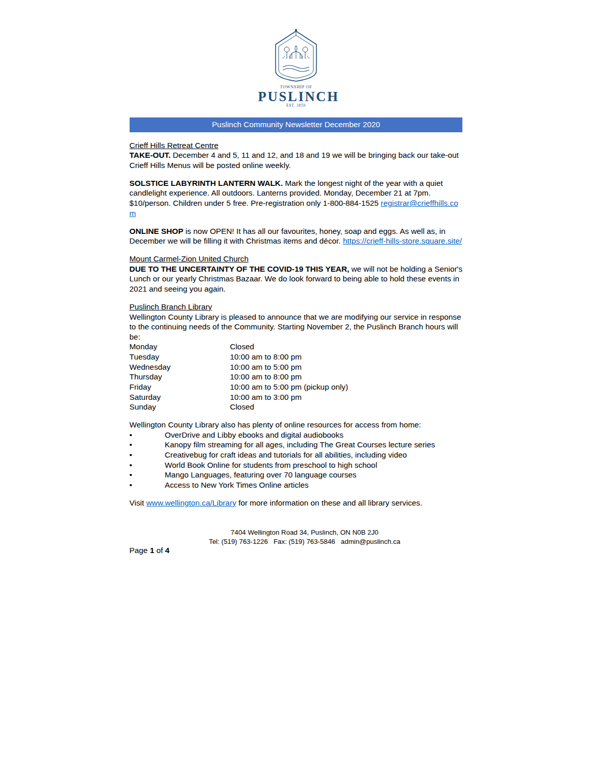TOWNSHIP OF
PUSLINCH
EST. 1850
Puslinch Community Newsletter December 2020
Crieff Hills Retreat Centre
TAKE-OUT. December 4 and 5, 11 and 12, and 18 and 19 we will be bringing back our take-out Crieff Hills Menus will be posted online weekly.
SOLSTICE LABYRINTH LANTERN WALK. Mark the longest night of the year with a quiet candlelight experience. All outdoors. Lanterns provided. Monday, December 21 at 7pm. $10/person. Children under 5 free. Pre-registration only 1-800-884-1525 registrar@crieffhills.com
ONLINE SHOP is now OPEN! It has all our favourites, honey, soap and eggs. As well as, in December we will be filling it with Christmas items and décor. https://crieff-hills-store.square.site/
Mount Carmel-Zion United Church
DUE TO THE UNCERTAINTY OF THE COVID-19 THIS YEAR, we will not be holding a Senior's Lunch or our yearly Christmas Bazaar. We do look forward to being able to hold these events in 2021 and seeing you again.
Puslinch Branch Library
Wellington County Library is pleased to announce that we are modifying our service in response to the continuing needs of the Community. Starting November 2, the Puslinch Branch hours will be:
| Monday | Closed |
| Tuesday | 10:00 am to 8:00 pm |
| Wednesday | 10:00 am to 5:00 pm |
| Thursday | 10:00 am to 8:00 pm |
| Friday | 10:00 am to 5:00 pm (pickup only) |
| Saturday | 10:00 am to 3:00 pm |
| Sunday | Closed |
Wellington County Library also has plenty of online resources for access from home:
OverDrive and Libby ebooks and digital audiobooks
Kanopy film streaming for all ages, including The Great Courses lecture series
Creativebug for craft ideas and tutorials for all abilities, including video
World Book Online for students from preschool to high school
Mango Languages, featuring over 70 language courses
Access to New York Times Online articles
Visit www.wellington.ca/Library for more information on these and all library services.
Page 1 of 4
7404 Wellington Road 34, Puslinch, ON N0B 2J0
Tel: (519) 763-1226 Fax: (519) 763-5846 admin@puslinch.ca